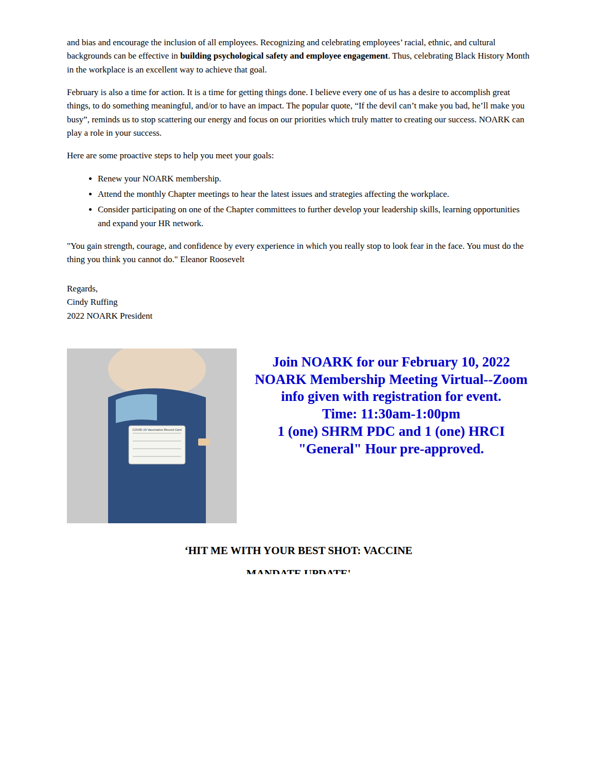and bias and encourage the inclusion of all employees. Recognizing and celebrating employees’ racial, ethnic, and cultural backgrounds can be effective in building psychological safety and employee engagement. Thus, celebrating Black History Month in the workplace is an excellent way to achieve that goal.
February is also a time for action. It is a time for getting things done. I believe every one of us has a desire to accomplish great things, to do something meaningful, and/or to have an impact. The popular quote, “If the devil can’t make you bad, he’ll make you busy”, reminds us to stop scattering our energy and focus on our priorities which truly matter to creating our success. NOARK can play a role in your success.
Here are some proactive steps to help you meet your goals:
Renew your NOARK membership.
Attend the monthly Chapter meetings to hear the latest issues and strategies affecting the workplace.
Consider participating on one of the Chapter committees to further develop your leadership skills, learning opportunities and expand your HR network.
"You gain strength, courage, and confidence by every experience in which you really stop to look fear in the face. You must do the thing you think you cannot do." Eleanor Roosevelt
Regards,
Cindy Ruffing
2022 NOARK President
Join NOARK for our February 10, 2022 NOARK Membership Meeting Virtual--Zoom info given with registration for event.
Time: 11:30am-1:00pm
1 (one) SHRM PDC and 1 (one) HRCI "General" Hour pre-approved.
‘HIT ME WITH YOUR BEST SHOT: VACCINE
MANDATE UPDATE'